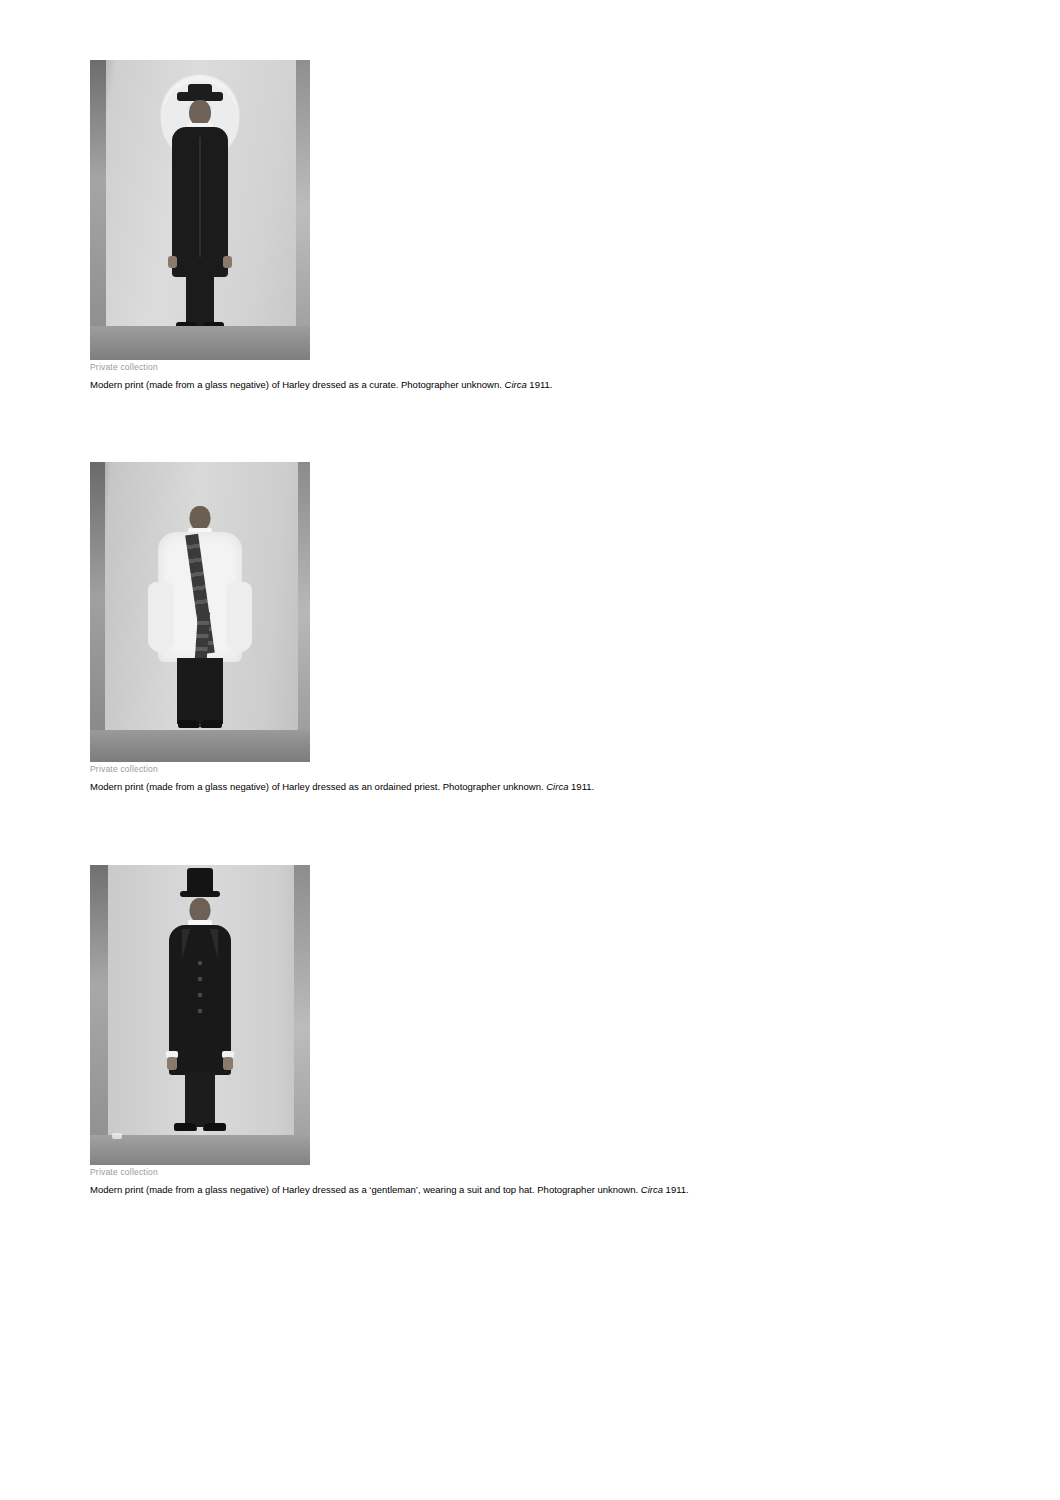Private collection
Modern print (made from a glass negative) of Harley dressed as a curate. Photographer unknown. Circa 1911.
Private collection
Modern print (made from a glass negative) of Harley dressed as an ordained priest. Photographer unknown. Circa 1911.
Private collection
Modern print (made from a glass negative) of Harley dressed as a ‘gentleman’, wearing a suit and top hat. Photographer unknown. Circa 1911.